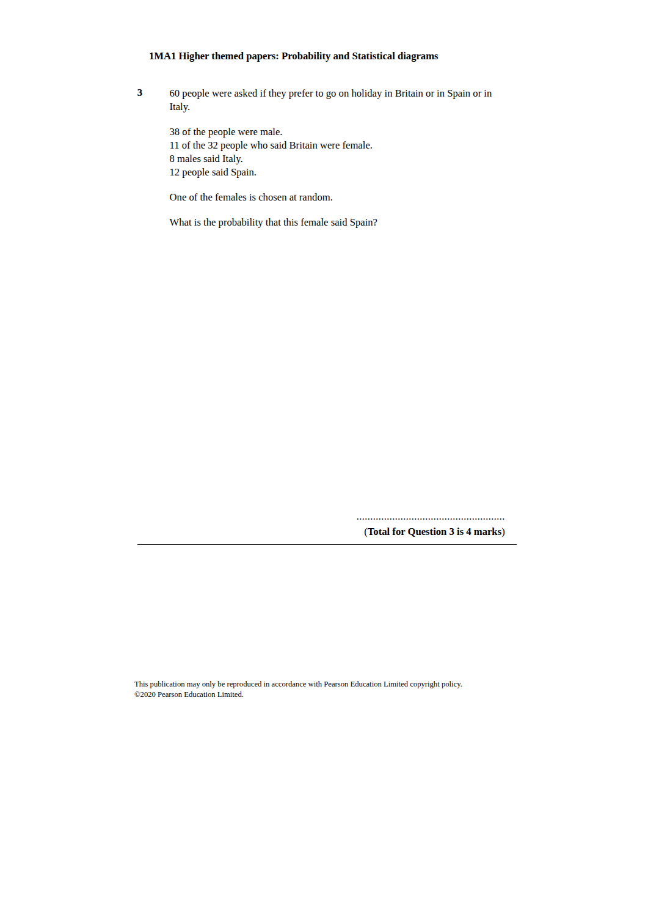1MA1 Higher themed papers: Probability and Statistical diagrams
3
60 people were asked if they prefer to go on holiday in Britain or in Spain or in Italy.
38 of the people were male.
11 of the 32 people who said Britain were female.
8 males said Italy.
12 people said Spain.
One of the females is chosen at random.
What is the probability that this female said Spain?
......................................................
(Total for Question 3 is 4 marks)
This publication may only be reproduced in accordance with Pearson Education Limited copyright policy.
©2020 Pearson Education Limited.